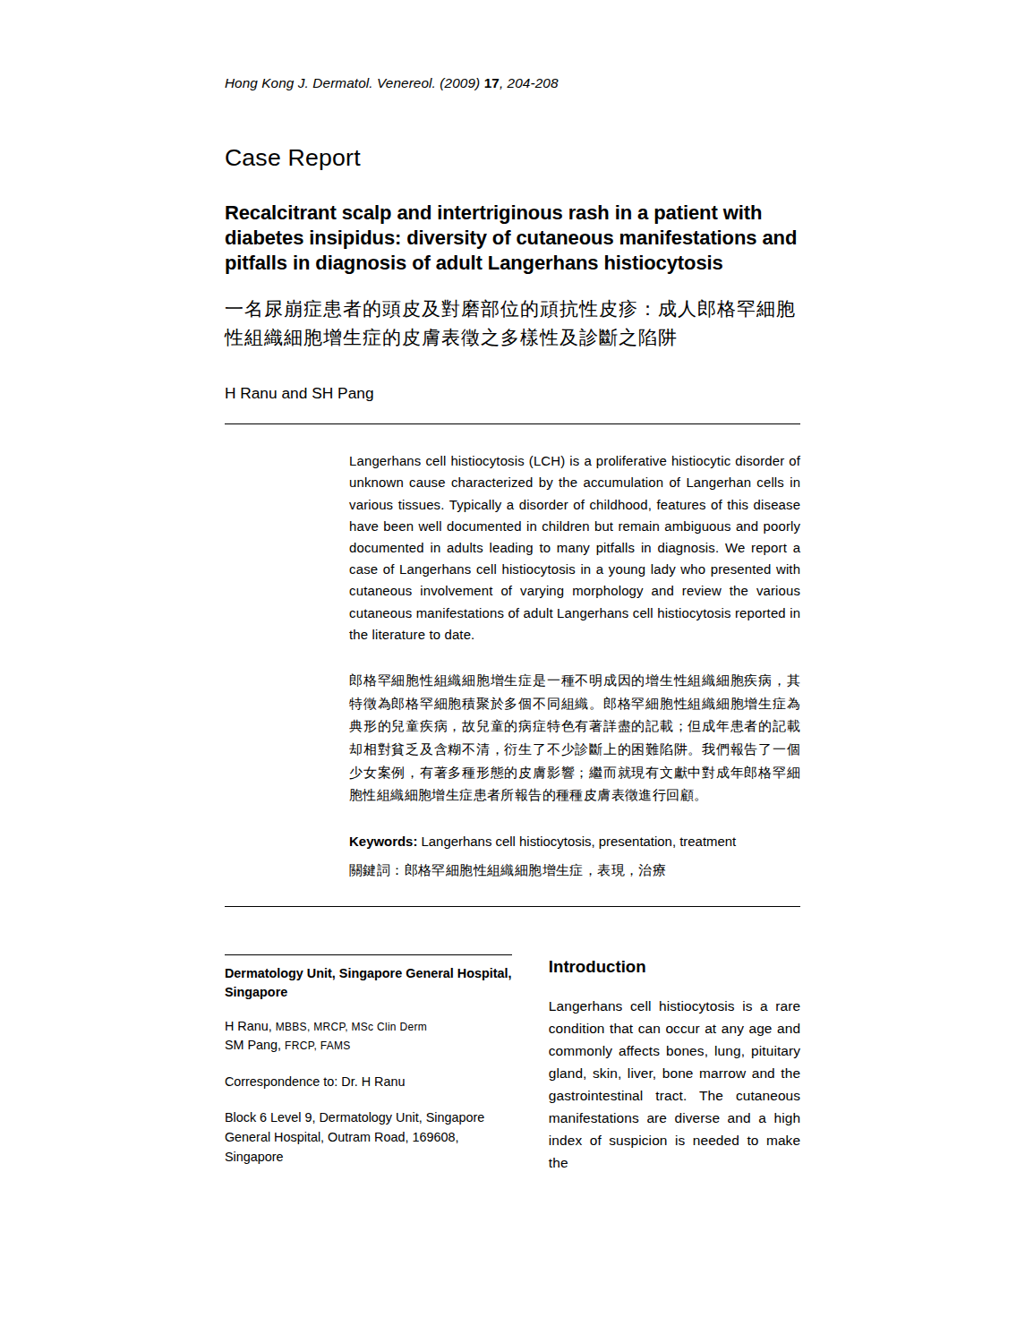Hong Kong J. Dermatol. Venereol. (2009) 17, 204-208
Case Report
Recalcitrant scalp and intertriginous rash in a patient with diabetes insipidus: diversity of cutaneous manifestations and pitfalls in diagnosis of adult Langerhans histiocytosis
一名尿崩症患者的頭皮及對磨部位的頑抗性皮疹：成人郎格罕細胞性組織細胞增生症的皮膚表徵之多樣性及診斷之陷阱
H Ranu and SH Pang
Langerhans cell histiocytosis (LCH) is a proliferative histiocytic disorder of unknown cause characterized by the accumulation of Langerhan cells in various tissues. Typically a disorder of childhood, features of this disease have been well documented in children but remain ambiguous and poorly documented in adults leading to many pitfalls in diagnosis. We report a case of Langerhans cell histiocytosis in a young lady who presented with cutaneous involvement of varying morphology and review the various cutaneous manifestations of adult Langerhans cell histiocytosis reported in the literature to date.
郎格罕細胞性組織細胞增生症是一種不明成因的增生性組織細胞疾病，其特徵為郎格罕細胞積聚於多個不同組織。郎格罕細胞性組織細胞增生症為典形的兒童疾病，故兒童的病症特色有著詳盡的記載；但成年患者的記載却相對貧乏及含糊不清，衍生了不少診斷上的困難陷阱。我們報告了一個少女案例，有著多種形態的皮膚影響；繼而就現有文獻中對成年郎格罕細胞性組織細胞增生症患者所報告的種種皮膚表徵進行回顧。
Keywords: Langerhans cell histiocytosis, presentation, treatment
關鍵詞：郎格罕細胞性組織細胞增生症，表現，治療
Dermatology Unit, Singapore General Hospital, Singapore
H Ranu, MBBS, MRCP, MSc Clin Derm
SM Pang, FRCP, FAMS
Correspondence to: Dr. H Ranu
Block 6 Level 9, Dermatology Unit, Singapore General Hospital, Outram Road, 169608, Singapore
Introduction
Langerhans cell histiocytosis is a rare condition that can occur at any age and commonly affects bones, lung, pituitary gland, skin, liver, bone marrow and the gastrointestinal tract. The cutaneous manifestations are diverse and a high index of suspicion is needed to make the